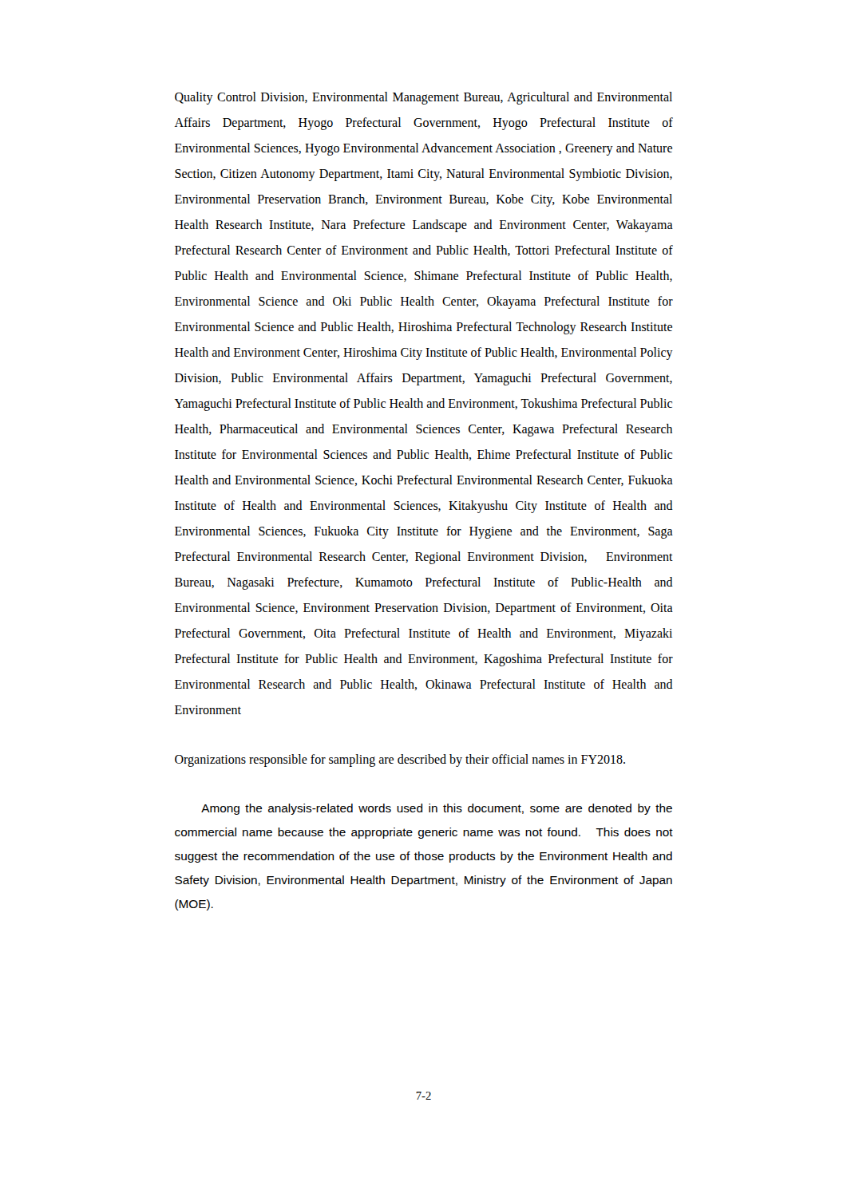Quality Control Division, Environmental Management Bureau, Agricultural and Environmental Affairs Department, Hyogo Prefectural Government, Hyogo Prefectural Institute of Environmental Sciences, Hyogo Environmental Advancement Association , Greenery and Nature Section, Citizen Autonomy Department, Itami City, Natural Environmental Symbiotic Division, Environmental Preservation Branch, Environment Bureau, Kobe City, Kobe Environmental Health Research Institute, Nara Prefecture Landscape and Environment Center, Wakayama Prefectural Research Center of Environment and Public Health, Tottori Prefectural Institute of Public Health and Environmental Science, Shimane Prefectural Institute of Public Health, Environmental Science and Oki Public Health Center, Okayama Prefectural Institute for Environmental Science and Public Health, Hiroshima Prefectural Technology Research Institute Health and Environment Center, Hiroshima City Institute of Public Health, Environmental Policy Division, Public Environmental Affairs Department, Yamaguchi Prefectural Government, Yamaguchi Prefectural Institute of Public Health and Environment, Tokushima Prefectural Public Health, Pharmaceutical and Environmental Sciences Center, Kagawa Prefectural Research Institute for Environmental Sciences and Public Health, Ehime Prefectural Institute of Public Health and Environmental Science, Kochi Prefectural Environmental Research Center, Fukuoka Institute of Health and Environmental Sciences, Kitakyushu City Institute of Health and Environmental Sciences, Fukuoka City Institute for Hygiene and the Environment, Saga Prefectural Environmental Research Center, Regional Environment Division, Environment Bureau, Nagasaki Prefecture, Kumamoto Prefectural Institute of Public-Health and Environmental Science, Environment Preservation Division, Department of Environment, Oita Prefectural Government, Oita Prefectural Institute of Health and Environment, Miyazaki Prefectural Institute for Public Health and Environment, Kagoshima Prefectural Institute for Environmental Research and Public Health, Okinawa Prefectural Institute of Health and Environment
Organizations responsible for sampling are described by their official names in FY2018.
Among the analysis-related words used in this document, some are denoted by the commercial name because the appropriate generic name was not found. This does not suggest the recommendation of the use of those products by the Environment Health and Safety Division, Environmental Health Department, Ministry of the Environment of Japan (MOE).
7-2